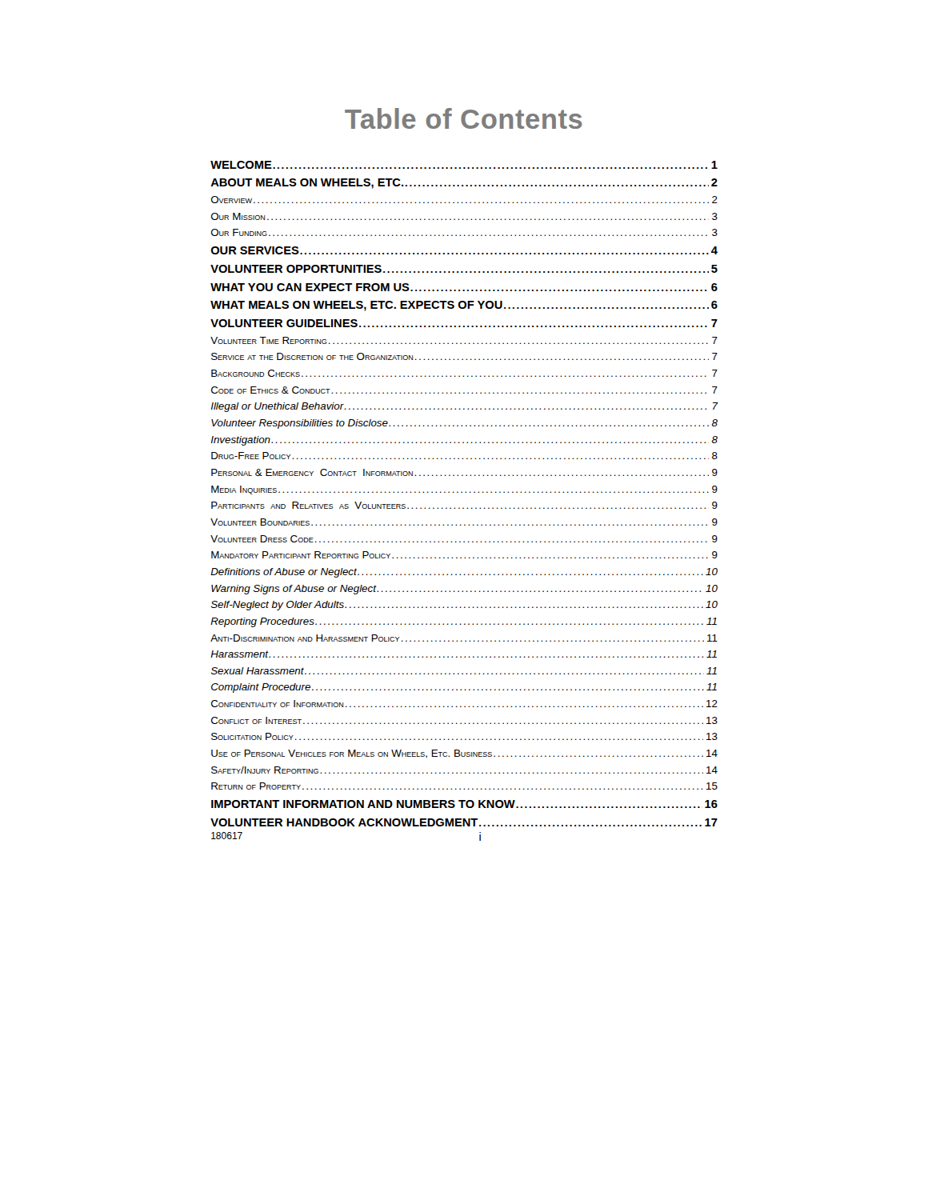Table of Contents
Welcome .................................................................................................................................................. 1
About Meals on Wheels, Etc. ............................................................................................................. 2
Overview ............................................................................................................................................. 2
Our Mission ......................................................................................................................................... 3
Our Funding ......................................................................................................................................... 3
Our Services ......................................................................................................................................... 4
Volunteer Opportunities ..................................................................................................................... 5
What You Can Expect From Us .......................................................................................................... 6
What Meals on Wheels, Etc. Expects of You ......................................................................... 6
Volunteer Guidelines ......................................................................................................................... 7
Volunteer Time Reporting ....................................................................................................................... 7
Service at the Discretion of the Organization ....................................................................................... 7
Background Checks ................................................................................................................................ 7
Code of Ethics & Conduct ....................................................................................................................... 7
Illegal or Unethical Behavior ................................................................................................................. 7
Volunteer Responsibilities to Disclose ................................................................................................. 8
Investigation ................................................................................................................................. 8
Drug-Free Policy .................................................................................................................................... 8
Personal & Emergency Contact Information ..................................................................................... 9
Media Inquiries ..................................................................................................................................... 9
Participants and Relatives as Volunteers ....................................................................................... 9
Volunteer Boundaries ........................................................................................................................... 9
Volunteer Dress Code ........................................................................................................................... 9
Mandatory Participant Reporting Policy ............................................................................................. 9
Definitions of Abuse or Neglect ......................................................................................................... 10
Warning Signs of Abuse or Neglect ..................................................................................................... 10
Self-Neglect by Older Adults ............................................................................................................. 10
Reporting Procedures ....................................................................................................................... 11
Anti-Discrimination and Harassment Policy ....................................................................................... 11
Harassment ................................................................................................................................. 11
Sexual Harassment ........................................................................................................................... 11
Complaint Procedure ....................................................................................................................... 11
Confidentiality of Information ............................................................................................................... 12
Conflict of Interest ................................................................................................................................ 13
Solicitation Policy .................................................................................................................................. 13
Use of Personal Vehicles for Meals on Wheels, Etc. Business ............................................................... 14
Safety/Injury Reporting ....................................................................................................................... 14
Return of Property ................................................................................................................................ 15
Important Information and Numbers to Know ..................................................................................... 16
Volunteer Handbook Acknowledgment ................................................................................................. 17
180617
i